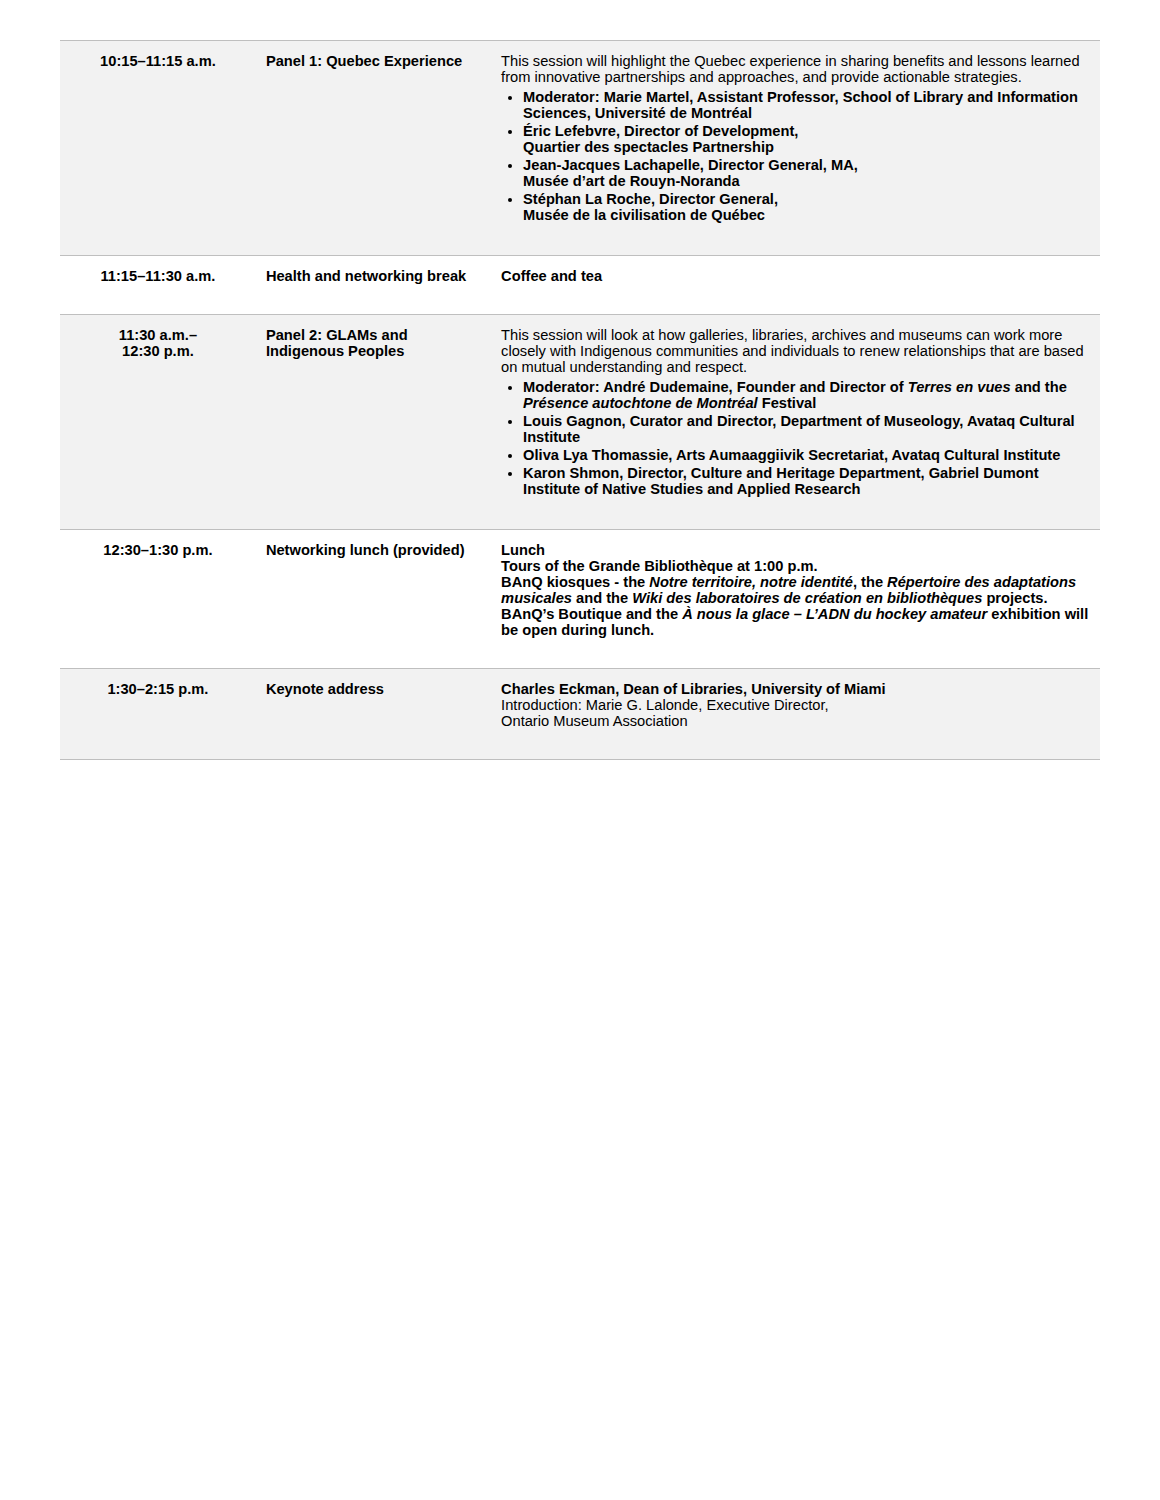| 10:15–11:15 a.m. | Panel 1: Quebec Experience | This session will highlight the Quebec experience in sharing benefits and lessons learned from innovative partnerships and approaches, and provide actionable strategies. Moderator: Marie Martel, Assistant Professor, School of Library and Information Sciences, Université de Montréal Éric Lefebvre, Director of Development, Quartier des spectacles Partnership Jean-Jacques Lachapelle, Director General, MA, Musée d’art de Rouyn-Noranda Stéphan La Roche, Director General, Musée de la civilisation de Québec |
| 11:15–11:30 a.m. | Health and networking break | Coffee and tea |
| 11:30 a.m.– 12:30 p.m. | Panel 2: GLAMs and Indigenous Peoples | This session will look at how galleries, libraries, archives and museums can work more closely with Indigenous communities and individuals to renew relationships that are based on mutual understanding and respect. Moderator: André Dudemaine, Founder and Director of Terres en vues and the Présence autochtone de Montréal Festival Louis Gagnon, Curator and Director, Department of Museology, Avataq Cultural Institute Oliva Lya Thomassie, Arts Aumaaggiivik Secretariat, Avataq Cultural Institute Karon Shmon, Director, Culture and Heritage Department, Gabriel Dumont Institute of Native Studies and Applied Research |
| 12:30–1:30 p.m. | Networking lunch (provided) | Lunch Tours of the Grande Bibliothèque at 1:00 p.m. BAnQ kiosques - the Notre territoire, notre identité , the Répertoire des adaptations musicales and the Wiki des laboratoires de création en bibliothèques projects. BAnQ’s Boutique and the À nous la glace – L’ADN du hockey amateur exhibition will be open during lunch. |
| 1:30–2:15 p.m. | Keynote address | Charles Eckman, Dean of Libraries, University of Miami Introduction: Marie G. Lalonde, Executive Director, Ontario Museum Association |